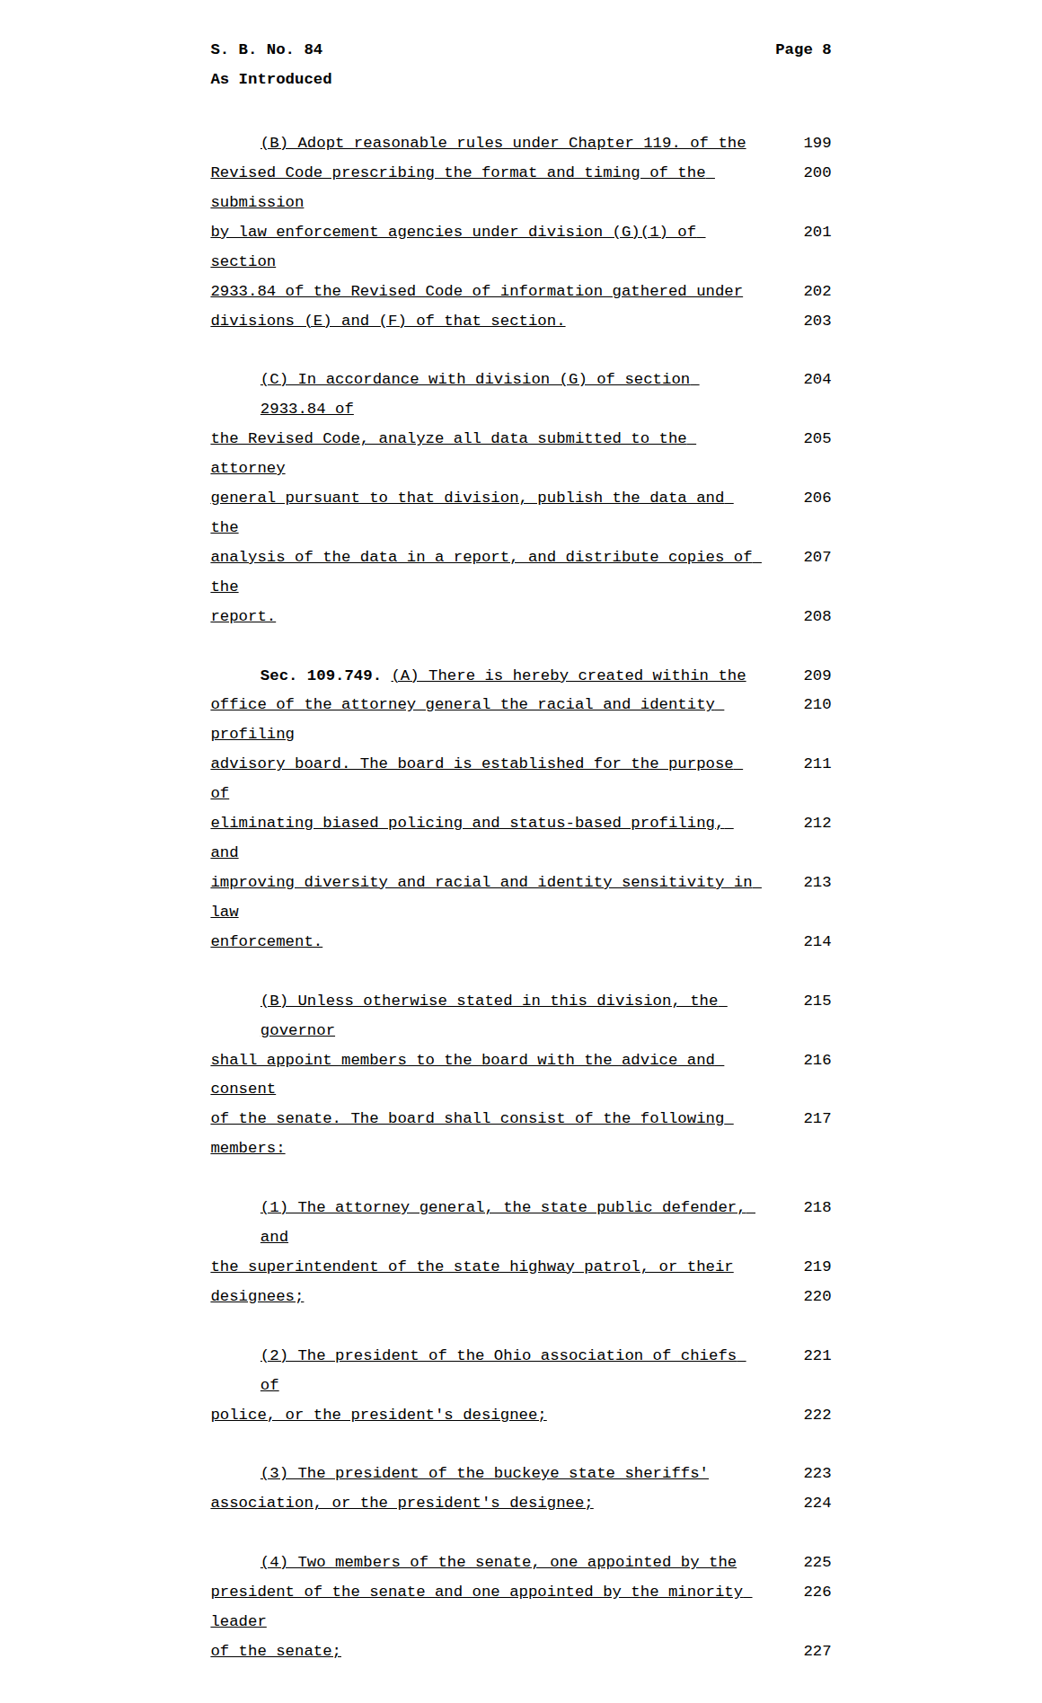S. B. No. 84 As Introduced
Page 8
(B) Adopt reasonable rules under Chapter 119. of the
199
Revised Code prescribing the format and timing of the submission
200
by law enforcement agencies under division (G)(1) of section
201
2933.84 of the Revised Code of information gathered under
202
divisions (E) and (F) of that section.
203
(C) In accordance with division (G) of section 2933.84 of
204
the Revised Code, analyze all data submitted to the attorney
205
general pursuant to that division, publish the data and the
206
analysis of the data in a report, and distribute copies of the
207
report.
208
Sec. 109.749. (A) There is hereby created within the
209
office of the attorney general the racial and identity profiling
210
advisory board. The board is established for the purpose of
211
eliminating biased policing and status-based profiling, and
212
improving diversity and racial and identity sensitivity in law
213
enforcement.
214
(B) Unless otherwise stated in this division, the governor
215
shall appoint members to the board with the advice and consent
216
of the senate. The board shall consist of the following members:
217
(1) The attorney general, the state public defender, and
218
the superintendent of the state highway patrol, or their
219
designees;
220
(2) The president of the Ohio association of chiefs of
221
police, or the president's designee;
222
(3) The president of the buckeye state sheriffs'
223
association, or the president's designee;
224
(4) Two members of the senate, one appointed by the
225
president of the senate and one appointed by the minority leader
226
of the senate;
227